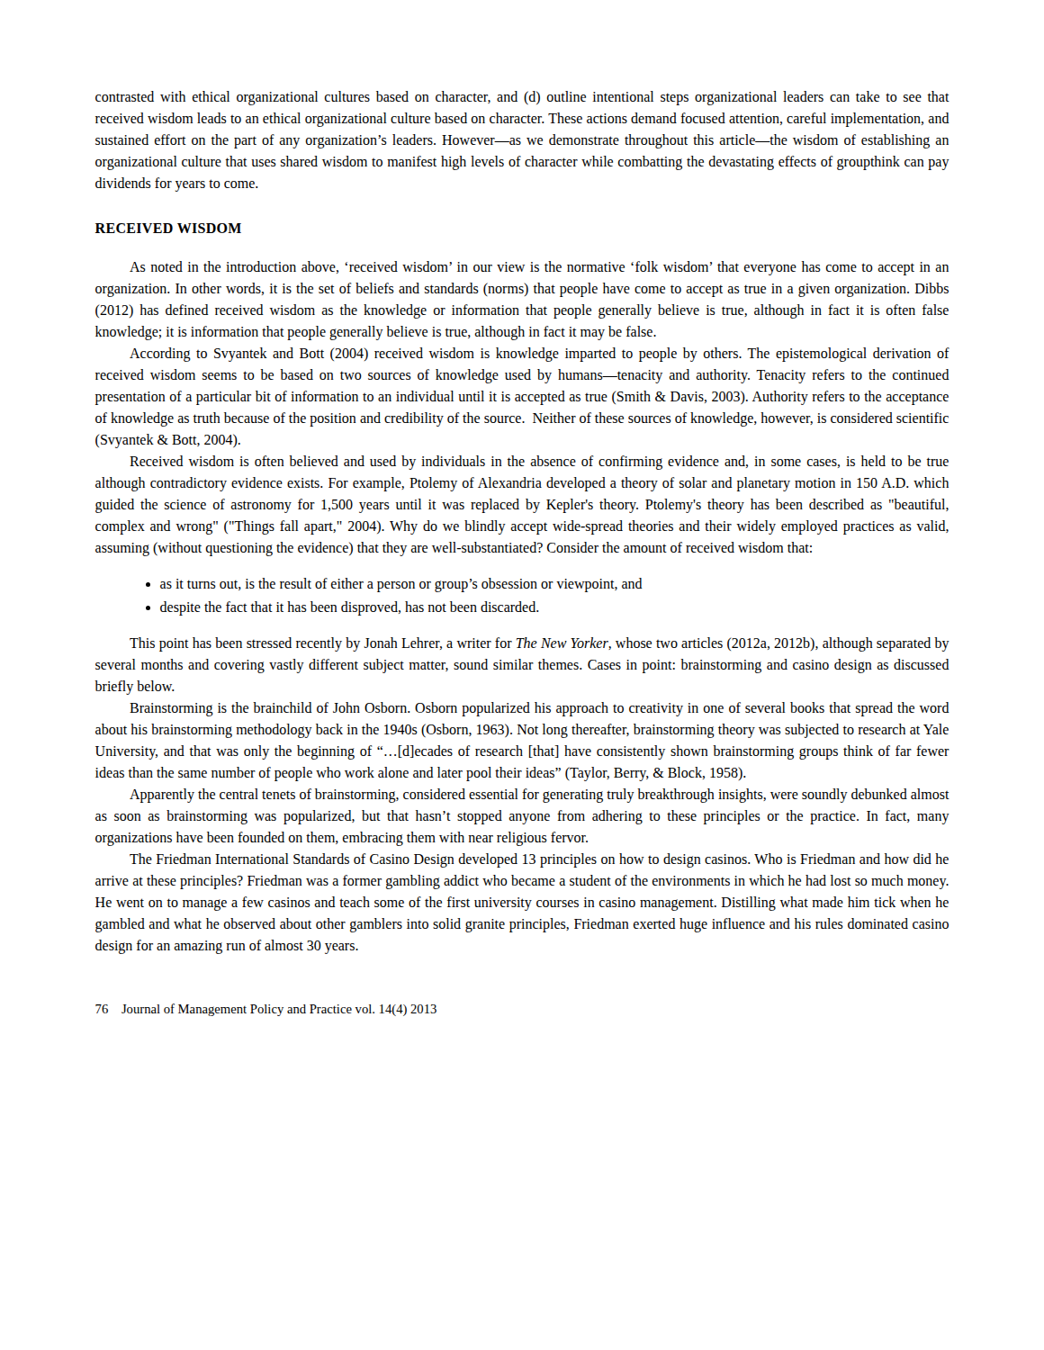contrasted with ethical organizational cultures based on character, and (d) outline intentional steps organizational leaders can take to see that received wisdom leads to an ethical organizational culture based on character. These actions demand focused attention, careful implementation, and sustained effort on the part of any organization’s leaders. However—as we demonstrate throughout this article—the wisdom of establishing an organizational culture that uses shared wisdom to manifest high levels of character while combatting the devastating effects of groupthink can pay dividends for years to come.
RECEIVED WISDOM
As noted in the introduction above, ‘received wisdom’ in our view is the normative ‘folk wisdom’ that everyone has come to accept in an organization. In other words, it is the set of beliefs and standards (norms) that people have come to accept as true in a given organization. Dibbs (2012) has defined received wisdom as the knowledge or information that people generally believe is true, although in fact it is often false knowledge; it is information that people generally believe is true, although in fact it may be false.
According to Svyantek and Bott (2004) received wisdom is knowledge imparted to people by others. The epistemological derivation of received wisdom seems to be based on two sources of knowledge used by humans—tenacity and authority. Tenacity refers to the continued presentation of a particular bit of information to an individual until it is accepted as true (Smith & Davis, 2003). Authority refers to the acceptance of knowledge as truth because of the position and credibility of the source. Neither of these sources of knowledge, however, is considered scientific (Svyantek & Bott, 2004).
Received wisdom is often believed and used by individuals in the absence of confirming evidence and, in some cases, is held to be true although contradictory evidence exists. For example, Ptolemy of Alexandria developed a theory of solar and planetary motion in 150 A.D. which guided the science of astronomy for 1,500 years until it was replaced by Kepler's theory. Ptolemy's theory has been described as "beautiful, complex and wrong" ("Things fall apart," 2004). Why do we blindly accept wide-spread theories and their widely employed practices as valid, assuming (without questioning the evidence) that they are well-substantiated? Consider the amount of received wisdom that:
as it turns out, is the result of either a person or group’s obsession or viewpoint, and
despite the fact that it has been disproved, has not been discarded.
This point has been stressed recently by Jonah Lehrer, a writer for The New Yorker, whose two articles (2012a, 2012b), although separated by several months and covering vastly different subject matter, sound similar themes. Cases in point: brainstorming and casino design as discussed briefly below.
Brainstorming is the brainchild of John Osborn. Osborn popularized his approach to creativity in one of several books that spread the word about his brainstorming methodology back in the 1940s (Osborn, 1963). Not long thereafter, brainstorming theory was subjected to research at Yale University, and that was only the beginning of “…[d]ecades of research [that] have consistently shown brainstorming groups think of far fewer ideas than the same number of people who work alone and later pool their ideas” (Taylor, Berry, & Block, 1958).
Apparently the central tenets of brainstorming, considered essential for generating truly breakthrough insights, were soundly debunked almost as soon as brainstorming was popularized, but that hasn’t stopped anyone from adhering to these principles or the practice. In fact, many organizations have been founded on them, embracing them with near religious fervor.
The Friedman International Standards of Casino Design developed 13 principles on how to design casinos. Who is Friedman and how did he arrive at these principles? Friedman was a former gambling addict who became a student of the environments in which he had lost so much money. He went on to manage a few casinos and teach some of the first university courses in casino management. Distilling what made him tick when he gambled and what he observed about other gamblers into solid granite principles, Friedman exerted huge influence and his rules dominated casino design for an amazing run of almost 30 years.
76 Journal of Management Policy and Practice vol. 14(4) 2013